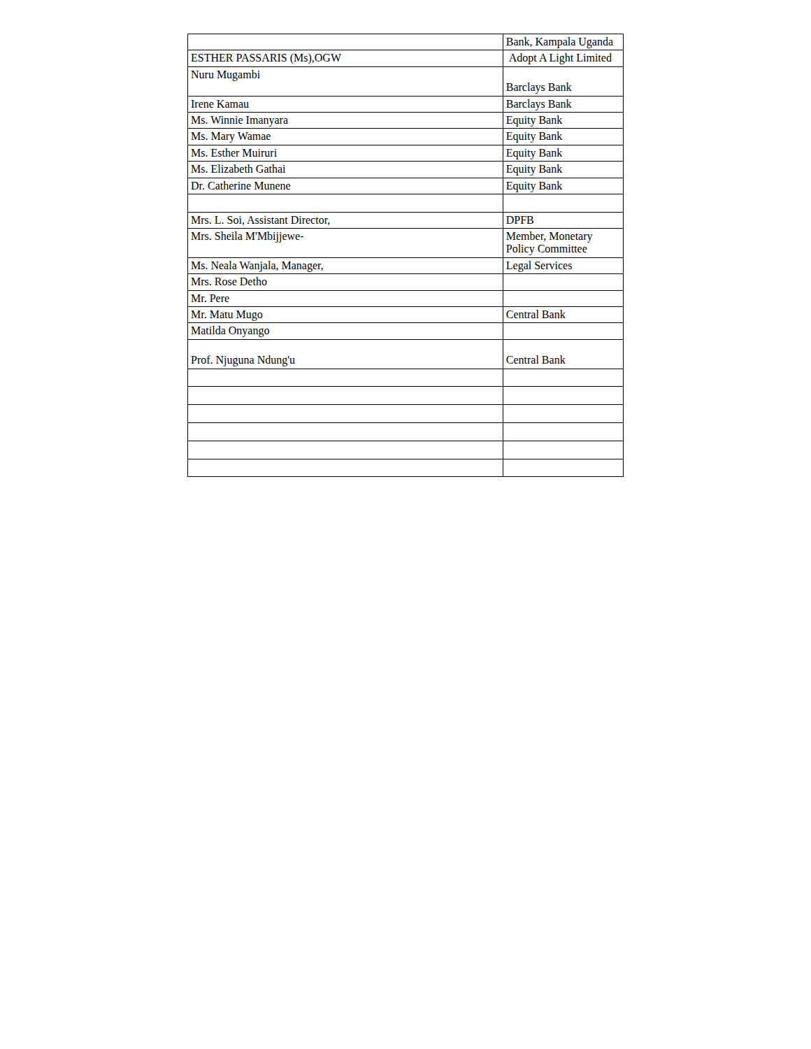| | Bank, Kampala Uganda |
| ESTHER PASSARIS (Ms),OGW | Adopt A Light Limited |
| Nuru Mugambi | Barclays Bank |
| Irene Kamau | Barclays Bank |
| Ms. Winnie Imanyara | Equity Bank |
| Ms. Mary Wamae | Equity Bank |
| Ms. Esther Muiruri | Equity Bank |
| Ms. Elizabeth Gathai | Equity Bank |
| Dr. Catherine Munene | Equity Bank |
| Mrs. L. Soi, Assistant Director, | DPFB |
| Mrs. Sheila M'Mbijjewe- | Member, Monetary Policy Committee |
| Ms. Neala Wanjala, Manager, | Legal Services |
| Mrs. Rose Detho | |
| Mr. Pere | |
| Mr. Matu Mugo | Central Bank |
| Matilda Onyango | |
| Prof. Njuguna Ndung'u | Central Bank |